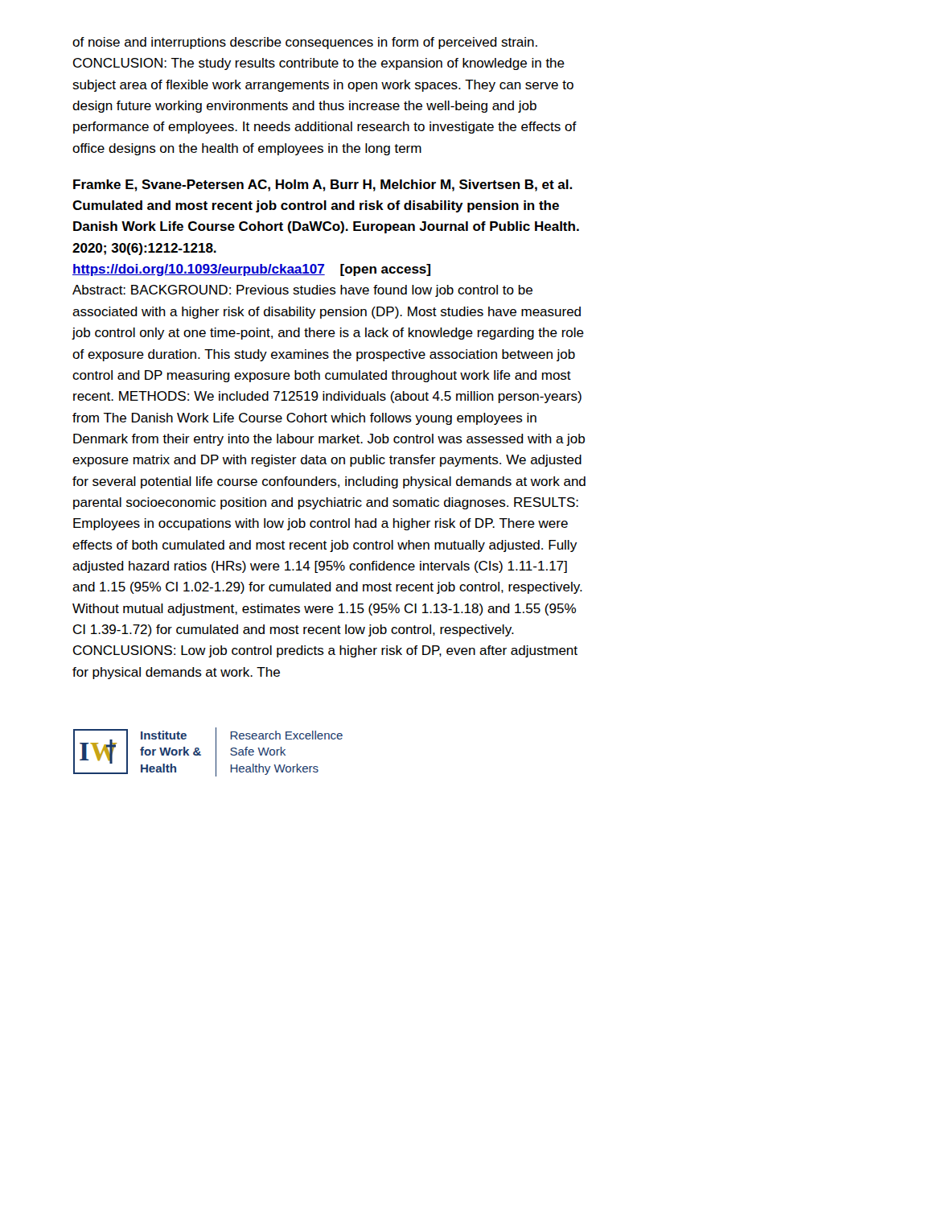of noise and interruptions describe consequences in form of perceived strain. CONCLUSION: The study results contribute to the expansion of knowledge in the subject area of flexible work arrangements in open work spaces. They can serve to design future working environments and thus increase the well-being and job performance of employees. It needs additional research to investigate the effects of office designs on the health of employees in the long term
Framke E, Svane-Petersen AC, Holm A, Burr H, Melchior M, Sivertsen B, et al. Cumulated and most recent job control and risk of disability pension in the Danish Work Life Course Cohort (DaWCo). European Journal of Public Health. 2020; 30(6):1212-1218.
https://doi.org/10.1093/eurpub/ckaa107 [open access]
Abstract: BACKGROUND: Previous studies have found low job control to be associated with a higher risk of disability pension (DP). Most studies have measured job control only at one time-point, and there is a lack of knowledge regarding the role of exposure duration. This study examines the prospective association between job control and DP measuring exposure both cumulated throughout work life and most recent. METHODS: We included 712519 individuals (about 4.5 million person-years) from The Danish Work Life Course Cohort which follows young employees in Denmark from their entry into the labour market. Job control was assessed with a job exposure matrix and DP with register data on public transfer payments. We adjusted for several potential life course confounders, including physical demands at work and parental socioeconomic position and psychiatric and somatic diagnoses. RESULTS: Employees in occupations with low job control had a higher risk of DP. There were effects of both cumulated and most recent job control when mutually adjusted. Fully adjusted hazard ratios (HRs) were 1.14 [95% confidence intervals (CIs) 1.11-1.17] and 1.15 (95% CI 1.02-1.29) for cumulated and most recent job control, respectively. Without mutual adjustment, estimates were 1.15 (95% CI 1.13-1.18) and 1.55 (95% CI 1.39-1.72) for cumulated and most recent low job control, respectively. CONCLUSIONS: Low job control predicts a higher risk of DP, even after adjustment for physical demands at work. The
I W
Institute
for Work &
Health
Research Excellence
Safe Work
Healthy Workers